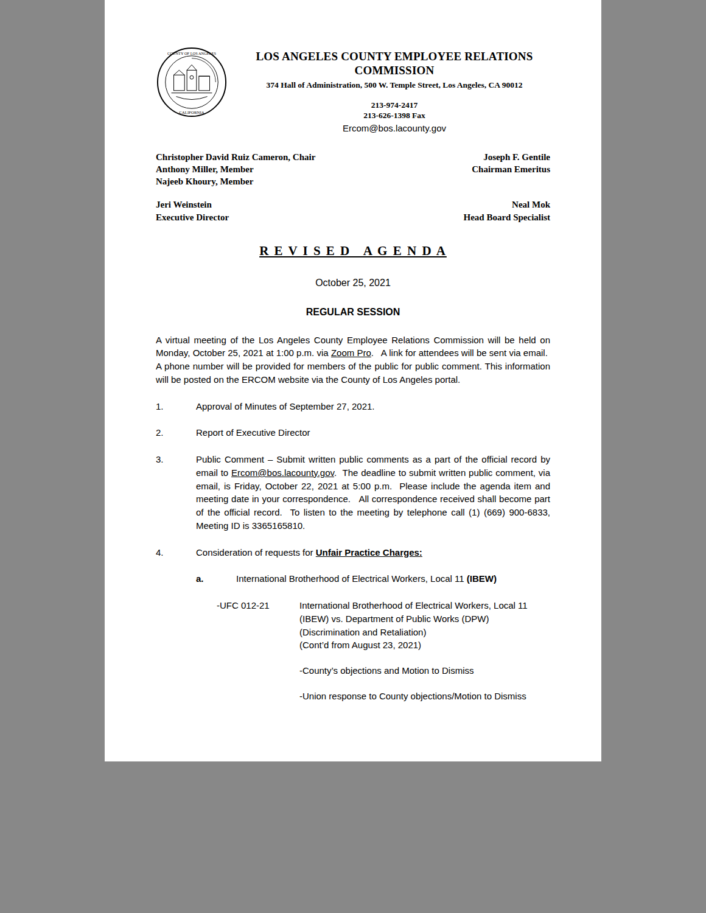COUNTY OF LOS ANGELES CALIFORNIA
LOS ANGELES COUNTY EMPLOYEE RELATIONS COMMISSION
374 Hall of Administration, 500 W. Temple Street, Los Angeles, CA 90012
213-974-2417
213-626-1398 Fax
Ercom@bos.lacounty.gov
| Christopher David Ruiz Cameron, Chair | Joseph F. Gentile |
| Anthony Miller, Member | Chairman Emeritus |
| Najeeb Khoury, Member | |
| Jeri Weinstein | Neal Mok |
| Executive Director | Head Board Specialist |
R E V I S E D A G E N D A
October 25, 2021
REGULAR SESSION
A virtual meeting of the Los Angeles County Employee Relations Commission will be held on Monday, October 25, 2021 at 1:00 p.m. via Zoom Pro. A link for attendees will be sent via email. A phone number will be provided for members of the public for public comment. This information will be posted on the ERCOM website via the County of Los Angeles portal.
1. Approval of Minutes of September 27, 2021.
2. Report of Executive Director
3. Public Comment – Submit written public comments as a part of the official record by email to Ercom@bos.lacounty.gov. The deadline to submit written public comment, via email, is Friday, October 22, 2021 at 5:00 p.m. Please include the agenda item and meeting date in your correspondence. All correspondence received shall become part of the official record. To listen to the meeting by telephone call (1) (669) 900-6833, Meeting ID is 3365165810.
4. Consideration of requests for Unfair Practice Charges:
a. International Brotherhood of Electrical Workers, Local 11 (IBEW)
| -UFC 012-21 | International Brotherhood of Electrical Workers, Local 11 (IBEW) vs. Department of Public Works (DPW) (Discrimination and Retaliation) (Cont’d from August 23, 2021) |
| | -County’s objections and Motion to Dismiss |
| | -Union response to County objections/Motion to Dismiss |